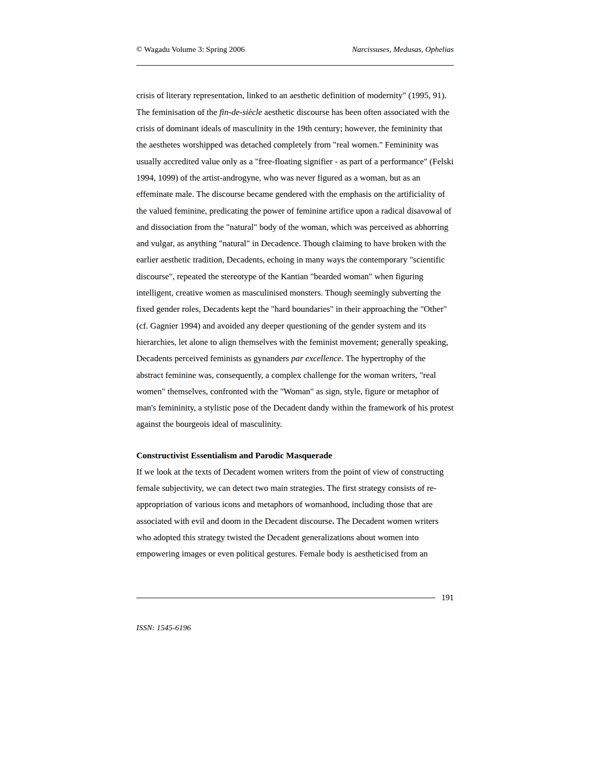© Wagadu Volume 3: Spring 2006 Narcissuses, Medusas, Ophelias
crisis of literary representation, linked to an aesthetic definition of modernity" (1995, 91). The feminisation of the fin-de-siècle aesthetic discourse has been often associated with the crisis of dominant ideals of masculinity in the 19th century; however, the femininity that the aesthetes worshipped was detached completely from "real women." Femininity was usually accredited value only as a "free-floating signifier - as part of a performance" (Felski 1994, 1099) of the artist-androgyne, who was never figured as a woman, but as an effeminate male. The discourse became gendered with the emphasis on the artificiality of the valued feminine, predicating the power of feminine artifice upon a radical disavowal of and dissociation from the "natural" body of the woman, which was perceived as abhorring and vulgar, as anything "natural" in Decadence. Though claiming to have broken with the earlier aesthetic tradition, Decadents, echoing in many ways the contemporary "scientific discourse", repeated the stereotype of the Kantian "bearded woman" when figuring intelligent, creative women as masculinised monsters. Though seemingly subverting the fixed gender roles, Decadents kept the "hard boundaries" in their approaching the "Other" (cf. Gagnier 1994) and avoided any deeper questioning of the gender system and its hierarchies, let alone to align themselves with the feminist movement; generally speaking, Decadents perceived feminists as gynanders par excellence. The hypertrophy of the abstract feminine was, consequently, a complex challenge for the woman writers, "real women" themselves, confronted with the "Woman" as sign, style, figure or metaphor of man's femininity, a stylistic pose of the Decadent dandy within the framework of his protest against the bourgeois ideal of masculinity.
Constructivist Essentialism and Parodic Masquerade
If we look at the texts of Decadent women writers from the point of view of constructing female subjectivity, we can detect two main strategies. The first strategy consists of re-appropriation of various icons and metaphors of womanhood, including those that are associated with evil and doom in the Decadent discourse. The Decadent women writers who adopted this strategy twisted the Decadent generalizations about women into empowering images or even political gestures. Female body is aestheticised from an
191
ISSN: 1545-6196